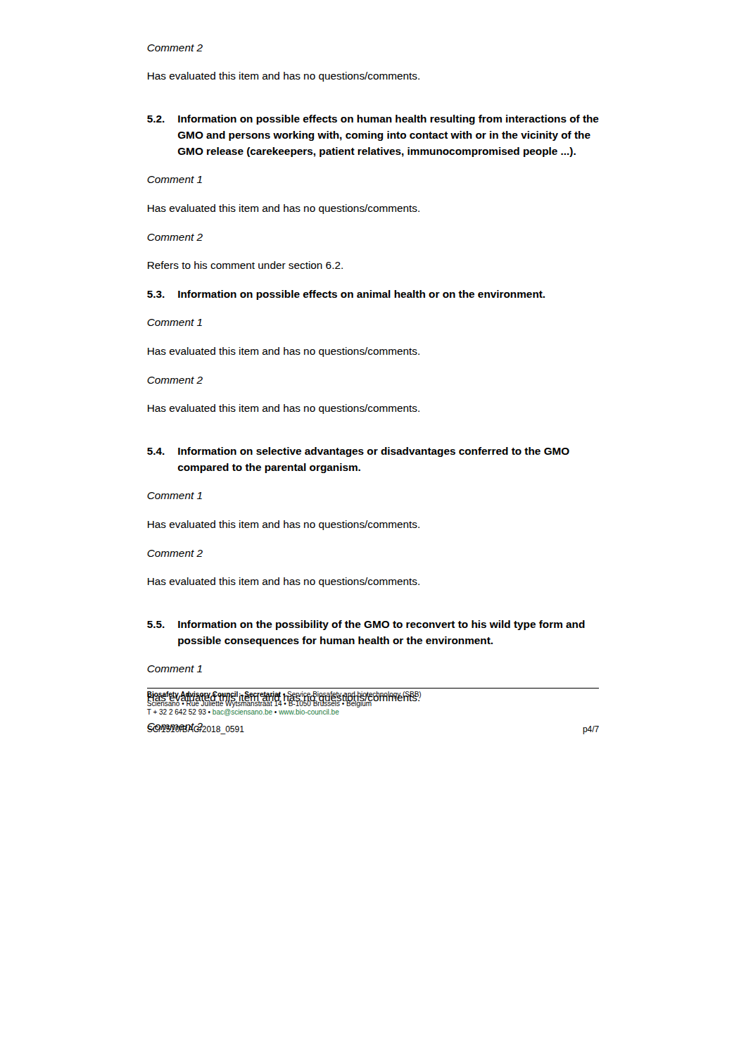Comment 2
Has evaluated this item and has no questions/comments.
5.2. Information on possible effects on human health resulting from interactions of the GMO and persons working with, coming into contact with or in the vicinity of the GMO release (carekeepers, patient relatives, immunocompromised people ...).
Comment 1
Has evaluated this item and has no questions/comments.
Comment 2
Refers to his comment under section 6.2.
5.3. Information on possible effects on animal health or on the environment.
Comment 1
Has evaluated this item and has no questions/comments.
Comment 2
Has evaluated this item and has no questions/comments.
5.4. Information on selective advantages or disadvantages conferred to the GMO compared to the parental organism.
Comment 1
Has evaluated this item and has no questions/comments.
Comment 2
Has evaluated this item and has no questions/comments.
5.5. Information on the possibility of the GMO to reconvert to his wild type form and possible consequences for human health or the environment.
Comment 1
Has evaluated this item and has no questions/comments.
Comment 2
Biosafety Advisory Council - Secretariat • Service Biosafety and biotechnology (SBB)
Sciensano • Rue Juliette Wytsmanstraat 14 • B-1050 Brussels • Belgium
T + 32 2 642 52 93 • bac@sciensano.be • www.bio-council.be
SC/1510/BAC/2018_0591
p4/7